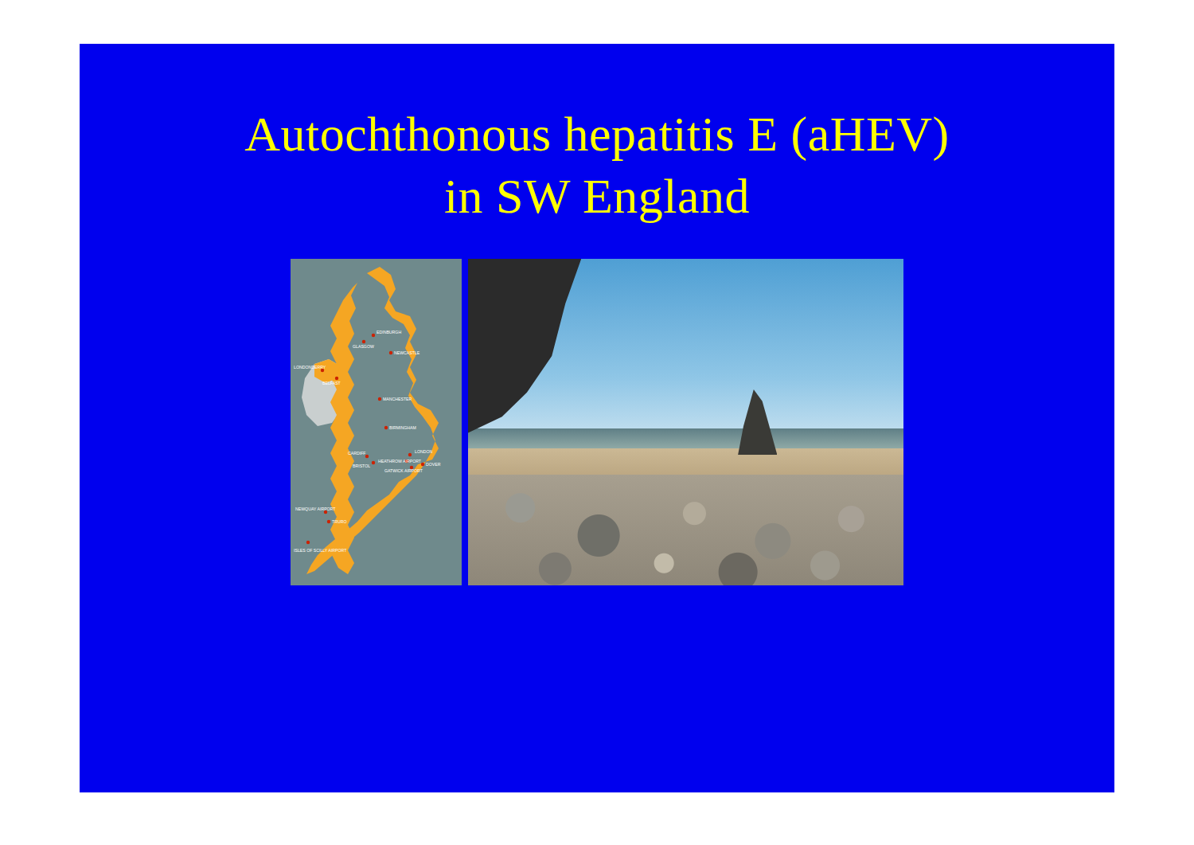Autochthonous hepatitis E (aHEV)
in SW England
EDINBURGH GLASGOW NEWCASTLE LONDONDERRY BELFAST MANCHESTER BIRMINGHAM CARDIFF BRISTOL LONDON HEATHROW AIRPORT GATWICK AIRPORT DOVER NEWQUAY AIRPORT TRURO ISLES OF SCILLY AIRPORT